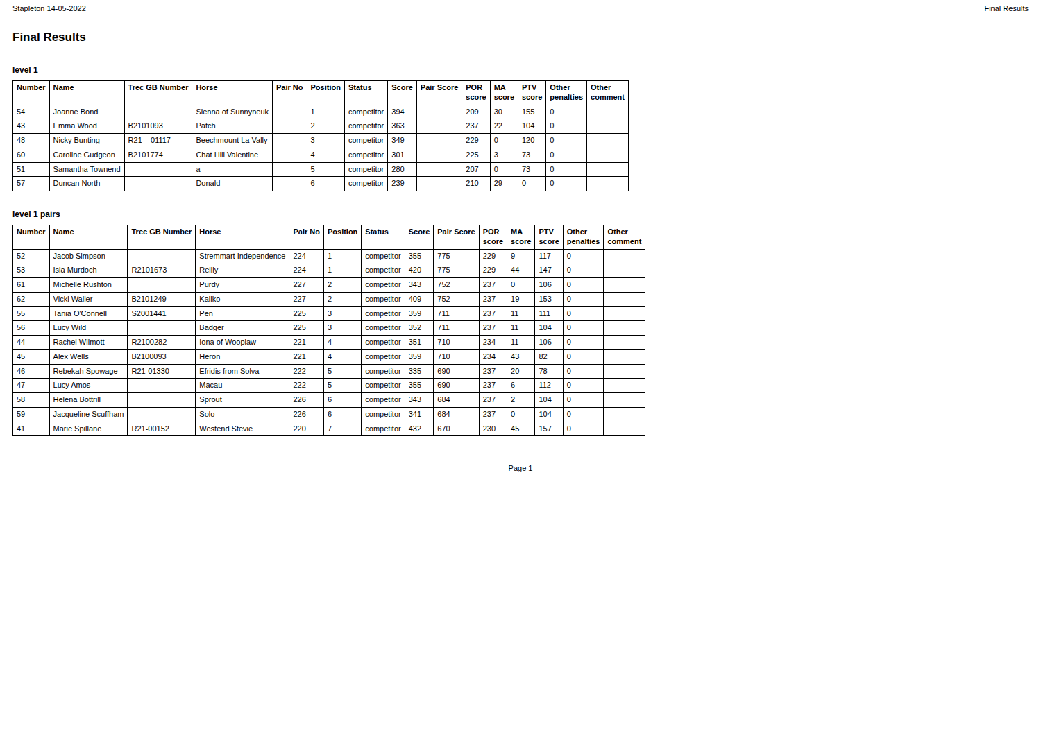Stapleton 14-05-2022 Final Results
Final Results
level 1
| Number | Name | Trec GB Number | Horse | Pair No | Position | Status | Score | Pair Score | POR score | MA score | PTV score | Other penalties | Other comment |
| --- | --- | --- | --- | --- | --- | --- | --- | --- | --- | --- | --- | --- | --- |
| 54 | Joanne Bond | | Sienna of Sunnyneuk | | 1 | competitor | 394 | | 209 | 30 | 155 | 0 | |
| 43 | Emma Wood | B2101093 | Patch | | 2 | competitor | 363 | | 237 | 22 | 104 | 0 | |
| 48 | Nicky Bunting | R21 – 01117 | Beechmount La Vally | | 3 | competitor | 349 | | 229 | 0 | 120 | 0 | |
| 60 | Caroline Gudgeon | B2101774 | Chat Hill Valentine | | 4 | competitor | 301 | | 225 | 3 | 73 | 0 | |
| 51 | Samantha Townend | | a | | 5 | competitor | 280 | | 207 | 0 | 73 | 0 | |
| 57 | Duncan North | | Donald | | 6 | competitor | 239 | | 210 | 29 | 0 | 0 | |
level 1 pairs
| Number | Name | Trec GB Number | Horse | Pair No | Position | Status | Score | Pair Score | POR score | MA score | PTV score | Other penalties | Other comment |
| --- | --- | --- | --- | --- | --- | --- | --- | --- | --- | --- | --- | --- | --- |
| 52 | Jacob Simpson | | Stremmart Independence | 224 | 1 | competitor | 355 | 775 | 229 | 9 | 117 | 0 | |
| 53 | Isla Murdoch | R2101673 | Reilly | 224 | 1 | competitor | 420 | 775 | 229 | 44 | 147 | 0 | |
| 61 | Michelle Rushton | | Purdy | 227 | 2 | competitor | 343 | 752 | 237 | 0 | 106 | 0 | |
| 62 | Vicki Waller | B2101249 | Kaliko | 227 | 2 | competitor | 409 | 752 | 237 | 19 | 153 | 0 | |
| 55 | Tania O'Connell | S2001441 | Pen | 225 | 3 | competitor | 359 | 711 | 237 | 11 | 111 | 0 | |
| 56 | Lucy Wild | | Badger | 225 | 3 | competitor | 352 | 711 | 237 | 11 | 104 | 0 | |
| 44 | Rachel Wilmott | R2100282 | Iona of Wooplaw | 221 | 4 | competitor | 351 | 710 | 234 | 11 | 106 | 0 | |
| 45 | Alex Wells | B2100093 | Heron | 221 | 4 | competitor | 359 | 710 | 234 | 43 | 82 | 0 | |
| 46 | Rebekah Spowage | R21-01330 | Efridis from Solva | 222 | 5 | competitor | 335 | 690 | 237 | 20 | 78 | 0 | |
| 47 | Lucy Amos | | Macau | 222 | 5 | competitor | 355 | 690 | 237 | 6 | 112 | 0 | |
| 58 | Helena Bottrill | | Sprout | 226 | 6 | competitor | 343 | 684 | 237 | 2 | 104 | 0 | |
| 59 | Jacqueline Scuffham | | Solo | 226 | 6 | competitor | 341 | 684 | 237 | 0 | 104 | 0 | |
| 41 | Marie Spillane | R21-00152 | Westend Stevie | 220 | 7 | competitor | 432 | 670 | 230 | 45 | 157 | 0 | |
Page 1